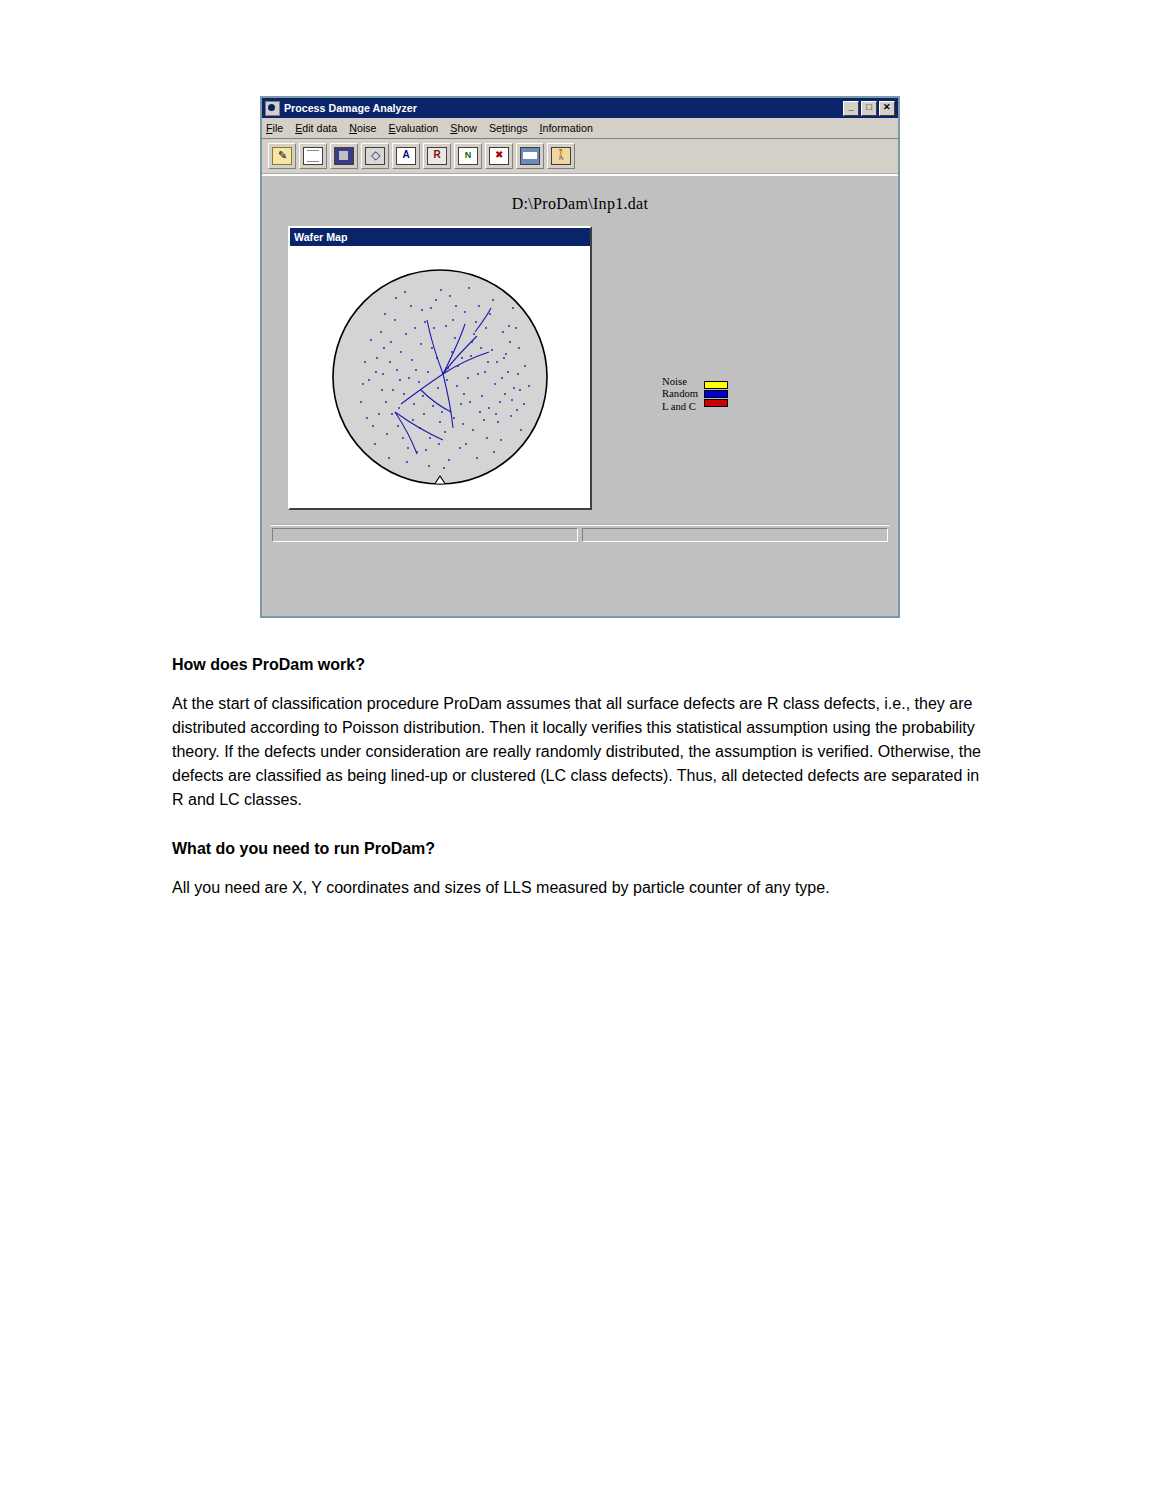Process Damage Analyzer
_□✕
File Edit data Noise Evaluation Show Settings Information
D:\ProDam\Inp1.dat
Wafer Map
Noise
Random
L and C
How does ProDam work?
At the start of classification procedure ProDam assumes that all surface defects are R class defects, i.e., they are distributed according to Poisson distribution. Then it locally verifies this statistical assumption using the probability theory. If the defects under consideration are really randomly distributed, the assumption is verified. Otherwise, the defects are classified as being lined-up or clustered (LC class defects). Thus, all detected defects are separated in R and LC classes.
What do you need to run ProDam?
All you need are X, Y coordinates and sizes of LLS measured by particle counter of any type.